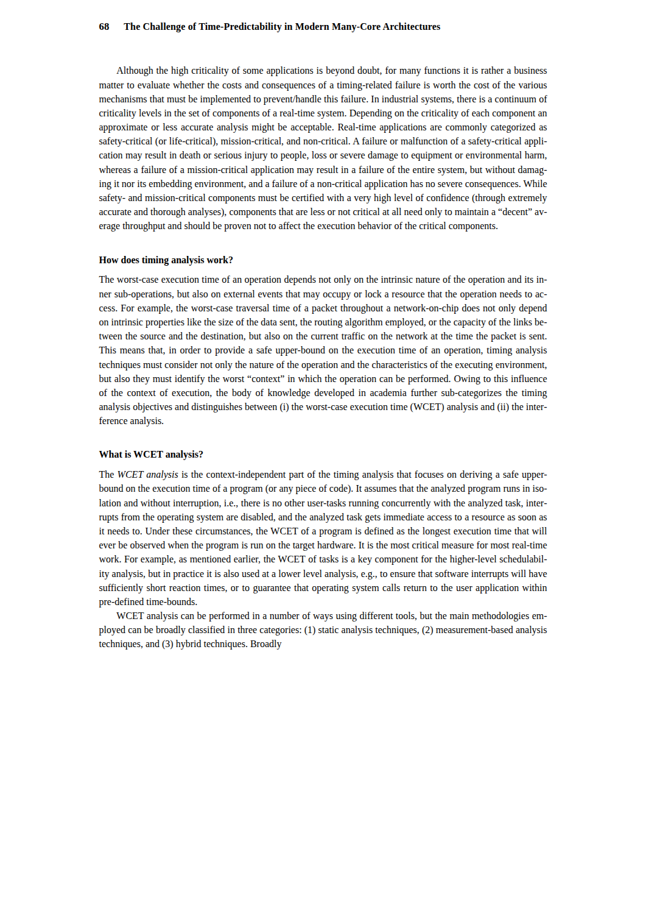68 The Challenge of Time-Predictability in Modern Many-Core Architectures
Although the high criticality of some applications is beyond doubt, for many functions it is rather a business matter to evaluate whether the costs and consequences of a timing-related failure is worth the cost of the various mechanisms that must be implemented to prevent/handle this failure. In industrial systems, there is a continuum of criticality levels in the set of components of a real-time system. Depending on the criticality of each component an approximate or less accurate analysis might be acceptable. Real-time applications are commonly categorized as safety-critical (or life-critical), mission-critical, and non-critical. A failure or malfunction of a safety-critical application may result in death or serious injury to people, loss or severe damage to equipment or environmental harm, whereas a failure of a mission-critical application may result in a failure of the entire system, but without damaging it nor its embedding environment, and a failure of a non-critical application has no severe consequences. While safety- and mission-critical components must be certified with a very high level of confidence (through extremely accurate and thorough analyses), components that are less or not critical at all need only to maintain a “decent” average throughput and should be proven not to affect the execution behavior of the critical components.
How does timing analysis work?
The worst-case execution time of an operation depends not only on the intrinsic nature of the operation and its inner sub-operations, but also on external events that may occupy or lock a resource that the operation needs to access. For example, the worst-case traversal time of a packet throughout a network-on-chip does not only depend on intrinsic properties like the size of the data sent, the routing algorithm employed, or the capacity of the links between the source and the destination, but also on the current traffic on the network at the time the packet is sent. This means that, in order to provide a safe upper-bound on the execution time of an operation, timing analysis techniques must consider not only the nature of the operation and the characteristics of the executing environment, but also they must identify the worst “context” in which the operation can be performed. Owing to this influence of the context of execution, the body of knowledge developed in academia further sub-categorizes the timing analysis objectives and distinguishes between (i) the worst-case execution time (WCET) analysis and (ii) the interference analysis.
What is WCET analysis?
The WCET analysis is the context-independent part of the timing analysis that focuses on deriving a safe upper-bound on the execution time of a program (or any piece of code). It assumes that the analyzed program runs in isolation and without interruption, i.e., there is no other user-tasks running concurrently with the analyzed task, interrupts from the operating system are disabled, and the analyzed task gets immediate access to a resource as soon as it needs to. Under these circumstances, the WCET of a program is defined as the longest execution time that will ever be observed when the program is run on the target hardware. It is the most critical measure for most real-time work. For example, as mentioned earlier, the WCET of tasks is a key component for the higher-level schedulability analysis, but in practice it is also used at a lower level analysis, e.g., to ensure that software interrupts will have sufficiently short reaction times, or to guarantee that operating system calls return to the user application within pre-defined time-bounds.
WCET analysis can be performed in a number of ways using different tools, but the main methodologies employed can be broadly classified in three categories: (1) static analysis techniques, (2) measurement-based analysis techniques, and (3) hybrid techniques. Broadly